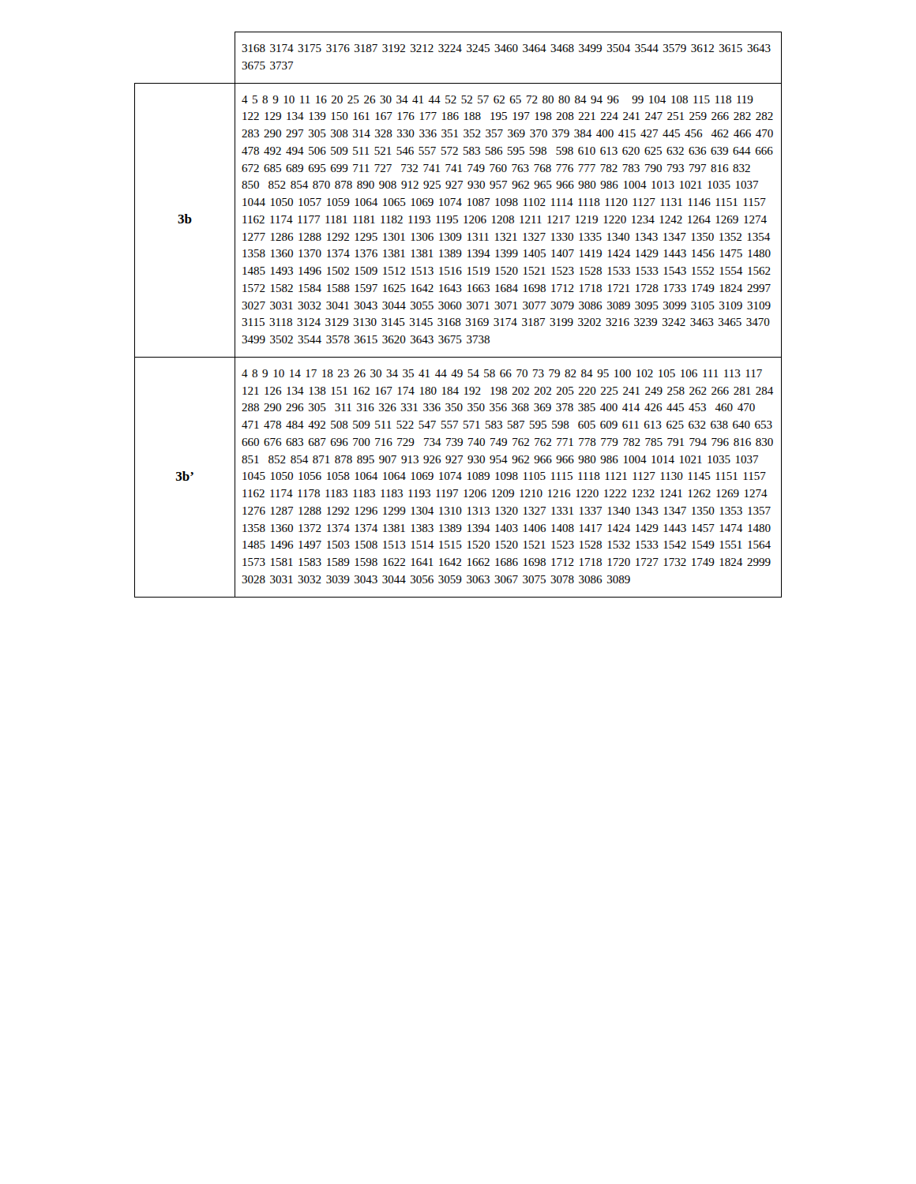| | 3168 3174 3175 3176 3187 3192 3212 3224 3245 3460 3464 3468 3499 3504 3544 3579 3612 3615 3643 3675 3737 |
| 3b | 4 5 8 9 10 11 16 20 25 26 30 34 41 44 52 52 57 62 65 72 80 80 84 94 96 99 104 108 115 118 119 122 129 134 139 150 161 167 176 177 186 188 195 197 198 208 221 224 241 247 251 259 266 282 282 283 290 297 305 308 314 328 330 336 351 352 357 369 370 379 384 400 415 427 445 456 462 466 470 478 492 494 506 509 511 521 546 557 572 583 586 595 598 598 610 613 620 625 632 636 639 644 666 672 685 689 695 699 711 727 732 741 741 749 760 763 768 776 777 782 783 790 793 797 816 832 850 852 854 870 878 890 908 912 925 927 930 957 962 965 966 980 986 1004 1013 1021 1035 1037 1044 1050 1057 1059 1064 1065 1069 1074 1087 1098 1102 1114 1118 1120 1127 1131 1146 1151 1157 1162 1174 1177 1181 1181 1182 1193 1195 1206 1208 1211 1217 1219 1220 1234 1242 1264 1269 1274 1277 1286 1288 1292 1295 1301 1306 1309 1311 1321 1327 1330 1335 1340 1343 1347 1350 1352 1354 1358 1360 1370 1374 1376 1381 1381 1389 1394 1399 1405 1407 1419 1424 1429 1443 1456 1475 1480 1485 1493 1496 1502 1509 1512 1513 1516 1519 1520 1521 1523 1528 1533 1533 1543 1552 1554 1562 1572 1582 1584 1588 1597 1625 1642 1643 1663 1684 1698 1712 1718 1721 1728 1733 1749 1824 2997 3027 3031 3032 3041 3043 3044 3055 3060 3071 3071 3077 3079 3086 3089 3095 3099 3105 3109 3109 3115 3118 3124 3129 3130 3145 3145 3168 3169 3174 3187 3199 3202 3216 3239 3242 3463 3465 3470 3499 3502 3544 3578 3615 3620 3643 3675 3738 |
| 3b’ | 4 8 9 10 14 17 18 23 26 30 34 35 41 44 49 54 58 66 70 73 79 82 84 95 100 102 105 106 111 113 117 121 126 134 138 151 162 167 174 180 184 192 198 202 202 205 220 225 241 249 258 262 266 281 284 288 290 296 305 311 316 326 331 336 350 350 356 368 369 378 385 400 414 426 445 453 460 470 471 478 484 492 508 509 511 522 547 557 571 583 587 595 598 605 609 611 613 625 632 638 640 653 660 676 683 687 696 700 716 729 734 739 740 749 762 762 771 778 779 782 785 791 794 796 816 830 851 852 854 871 878 895 907 913 926 927 930 954 962 966 966 980 986 1004 1014 1021 1035 1037 1045 1050 1056 1058 1064 1064 1069 1074 1089 1098 1105 1115 1118 1121 1127 1130 1145 1151 1157 1162 1174 1178 1183 1183 1183 1193 1197 1206 1209 1210 1216 1220 1222 1232 1241 1262 1269 1274 1276 1287 1288 1292 1296 1299 1304 1310 1313 1320 1327 1331 1337 1340 1343 1347 1350 1353 1357 1358 1360 1372 1374 1374 1381 1383 1389 1394 1403 1406 1408 1417 1424 1429 1443 1457 1474 1480 1485 1496 1497 1503 1508 1513 1514 1515 1520 1520 1521 1523 1528 1532 1533 1542 1549 1551 1564 1573 1581 1583 1589 1598 1622 1641 1642 1662 1686 1698 1712 1718 1720 1727 1732 1749 1824 2999 3028 3031 3032 3039 3043 3044 3056 3059 3063 3067 3075 3078 3086 3089 |